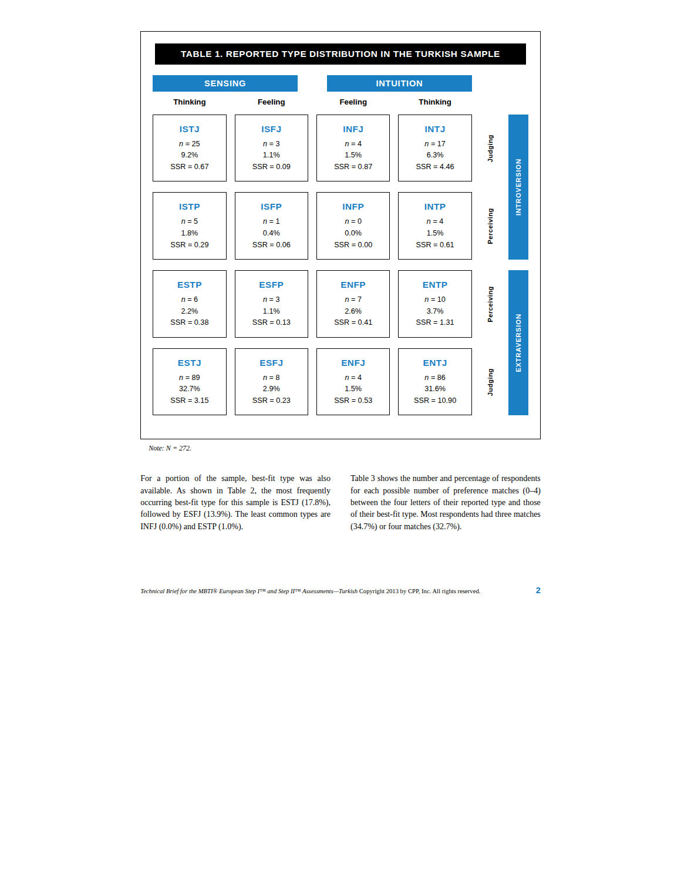TABLE 1. REPORTED TYPE DISTRIBUTION IN THE TURKISH SAMPLE
SENSING
INTUITION
Thinking
Feeling
Feeling
Thinking
ISTJ
n = 25
9.2%
SSR = 0.67
ISFJ
n = 3
1.1%
SSR = 0.09
INFJ
n = 4
1.5%
SSR = 0.87
INTJ
n = 17
6.3%
SSR = 4.46
Judging
INTROVERSION
ISTP
n = 5
1.8%
SSR = 0.29
ISFP
n = 1
0.4%
SSR = 0.06
INFP
n = 0
0.0%
SSR = 0.00
INTP
n = 4
1.5%
SSR = 0.61
Perceiving
ESTP
n = 6
2.2%
SSR = 0.38
ESFP
n = 3
1.1%
SSR = 0.13
ENFP
n = 7
2.6%
SSR = 0.41
ENTP
n = 10
3.7%
SSR = 1.31
Perceiving
EXTRAVERSION
ESTJ
n = 89
32.7%
SSR = 3.15
ESFJ
n = 8
2.9%
SSR = 0.23
ENFJ
n = 4
1.5%
SSR = 0.53
ENTJ
n = 86
31.6%
SSR = 10.90
Judging
Note: N = 272.
For a portion of the sample, best-fit type was also available. As shown in Table 2, the most frequently occurring best-fit type for this sample is ESTJ (17.8%), followed by ESFJ (13.9%). The least common types are INFJ (0.0%) and ESTP (1.0%).
Table 3 shows the number and percentage of respondents for each possible number of preference matches (0–4) between the four letters of their reported type and those of their best-fit type. Most respondents had three matches (34.7%) or four matches (32.7%).
Technical Brief for the MBTI® European Step I™ and Step II™ Assessments—Turkish Copyright 2013 by CPP, Inc. All rights reserved.
2